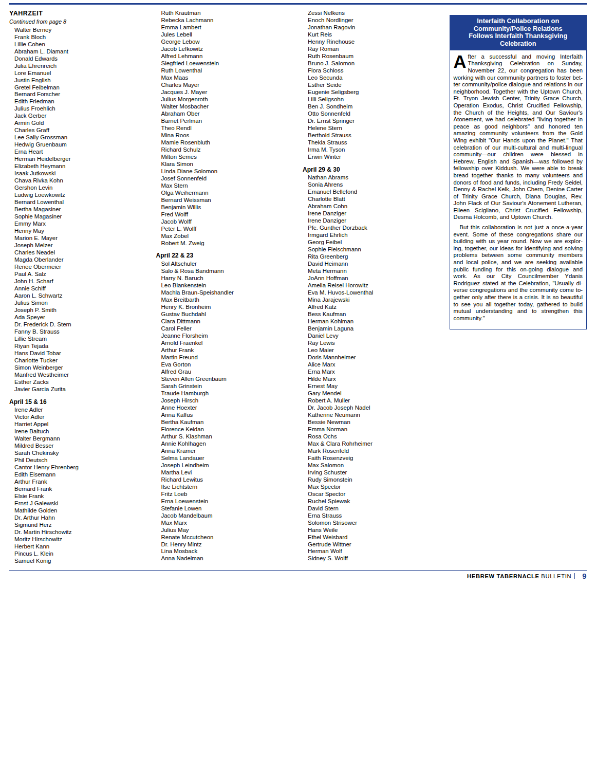Yahrzeit
Continued from page 8
Walter Berney
Frank Bloch
Lillie Cohen
Abraham L. Diamant
Donald Edwards
Julia Ehrenreich
Lore Emanuel
Justin English
Gretel Feibelman
Bernard Forscher
Edith Friedman
Julius Froehlich
Jack Gerber
Armin Gold
Charles Graff
Lee Sally Grossman
Hedwig Gruenbaum
Erna Heart
Herman Heidelberger
Elizabeth Heymann
Isaak Jutkowski
Chava Rivka Kohn
Gershon Levin
Ludwig Loewkowitz
Bernard Lowenthal
Bertha Magasiner
Sophie Magasiner
Emmy Marx
Henny May
Marion E. Mayer
Joseph Melzer
Charles Neadel
Magda Oberlander
Renee Obermeier
Paul A. Salz
John H. Scharf
Annie Schiff
Aaron L. Schwartz
Julius Simon
Joseph P. Smith
Ada Speyer
Dr. Frederick D. Stern
Fanny B. Strauss
Lillie Stream
Riyan Tejada
Hans David Tobar
Charlotte Tucker
Simon Weinberger
Manfred Westheimer
Esther Zacks
Javier Garcia Zurita
April 15 & 16
Irene Adler
Victor Adler
Harriet Appel
Irene Baltuch
Walter Bergmann
Mildred Besser
Sarah Chekinsky
Phil Deutsch
Cantor Henry Ehrenberg
Edith Eisemann
Arthur Frank
Bernard Frank
Elsie Frank
Ernst J Galewski
Mathilde Golden
Dr. Arthur Hahn
Sigmund Herz
Dr. Martin Hirschowitz
Moritz Hirschowitz
Herbert Kann
Pincus L. Klein
Samuel Konig
Ruth Krautman
Rebecka Lachmann
Emma Lambert
Jules Lebell
George Lebow
Jacob Lefkowitz
Alfred Lehmann
Siegfried Loewenstein
Ruth Lowenthal
Max Maas
Charles Mayer
Jacques J. Mayer
Julius Morgenroth
Walter Mosbacher
Abraham Ober
Barnet Perlman
Theo Rendl
Mina Roos
Mamie Rosenbluth
Richard Schulz
Milton Semes
Klara Simon
Linda Diane Solomon
Josef Sonnenfeld
Max Stern
Olga Weihermann
Bernard Weissman
Benjamin Willis
Fred Wolff
Jacob Wolff
Peter L. Wolff
Max Zobel
Robert M. Zweig
April 22 & 23
Sol Altschuler
Salo & Rosa Bandmann
Harry N. Baruch
Leo Blankenstein
Machla Braun-Speishandler
Max Breitbarth
Henry K. Bronheim
Gustav Buchdahl
Clara Dittmann
Carol Feller
Jeanne Florsheim
Arnold Fraenkel
Arthur Frank
Martin Freund
Eva Gorton
Alfred Grau
Steven Allen Greenbaum
Sarah Grinstein
Traude Hamburgh
Joseph Hirsch
Anne Hoexter
Anna Kalfus
Bertha Kaufman
Florence Keidan
Arthur S. Klashman
Annie Kohlhagen
Anna Kramer
Selma Landauer
Joseph Leindheim
Martha Levi
Richard Lewitus
Ilse Lichtstern
Fritz Loeb
Erna Loewenstein
Stefanie Lowen
Jacob Mandelbaum
Max Marx
Julius May
Renate Mccutcheon
Dr. Henry Mintz
Lina Mosback
Anna Nadelman
Zessi Nelkens
Enoch Nordlinger
Jonathan Ragovin
Kurt Reis
Henny Rinehouse
Ray Roman
Ruth Rosenbaum
Bruno J. Salomon
Flora Schloss
Leo Secunda
Esther Seide
Eugenie Seligsberg
Lilli Seligsohn
Ben J. Sondheim
Otto Sonnenfeld
Dr. Ernst Springer
Helene Stern
Berthold Strauss
Thekla Strauss
Irma M. Tyson
Erwin Winter
April 29 & 30
Nathan Abrams
Sonia Ahrens
Emanuel Bellefond
Charlotte Blatt
Abraham Cohn
Irene Danziger
Irene Danziger
Pfc. Gunther Dorzback
Irmgard Ehrlich
Georg Feibel
Sophie Fleischmann
Rita Greenberg
David Heimann
Meta Hermann
JoAnn Hoffman
Amelia Reisel Horowitz
Eva M. Huvos-Lowenthal
Mina Jarajewski
Alfred Katz
Bess Kaufman
Herman Kohlman
Benjamin Laguna
Daniel Levy
Ray Lewis
Leo Maier
Doris Mannheimer
Alice Marx
Erna Marx
Hilde Marx
Ernest May
Gary Mendel
Robert A. Muller
Dr. Jacob Joseph Nadel
Katherine Neumann
Bessie Newman
Emma Norman
Rosa Ochs
Max & Clara Rohrheimer
Mark Rosenfeld
Faith Rosenzveig
Max Salomon
Irving Schuster
Rudy Simonstein
Max Spector
Oscar Spector
Ruchel Spiewak
David Stern
Erna Strauss
Solomon Strisower
Hans Weile
Ethel Weisbard
Gertrude Wittner
Herman Wolf
Sidney S. Wolff
Interfaith Collaboration on Community/Police Relations
Follows Interfaith Thanksgiving Celebration
After a successful and moving Interfaith Thanksgiving Celebration on Sunday, November 22, our congregation has been working with our community partners to foster better community/police dialogue and relations in our neighborhood. Together with the Uptown Church, Ft. Tryon Jewish Center, Trinity Grace Church, Operation Exodus, Christ Crucified Fellowship, the Church of the Heights, and Our Saviour's Atonement, we had celebrated "living together in peace as good neighbors" and honored ten amazing community volunteers from the Gold Wing exhibit "Our Hands upon the Planet." That celebration of our multi-cultural and multi-lingual community—our children were blessed in Hebrew, English and Spanish—was followed by fellowship over Kiddush. We were able to break bread together thanks to many volunteers and donors of food and funds, including Fredy Seidel, Denny & Rachel Kelk, John Chern, Denine Carter of Trinity Grace Church, Diana Douglas, Rev. John Flack of Our Saviour's Atonement Lutheran, Eileen Scigliano, Christ Crucified Fellowship, Desma Holcomb, and Uptown Church.
But this collaboration is not just a once-a-year event. Some of these congregations share our building with us year round. Now we are exploring, together, our ideas for identifying and solving problems between some community members and local police, and we are seeking available public funding for this on-going dialogue and work. As our City Councilmember Ydanis Rodriguez stated at the Celebration, "Usually diverse congregations and the community come together only after there is a crisis. It is so beautiful to see you all together today, gathered to build mutual understanding and to strengthen this community."
HEBREW TABERNACLE BULLETIN 9